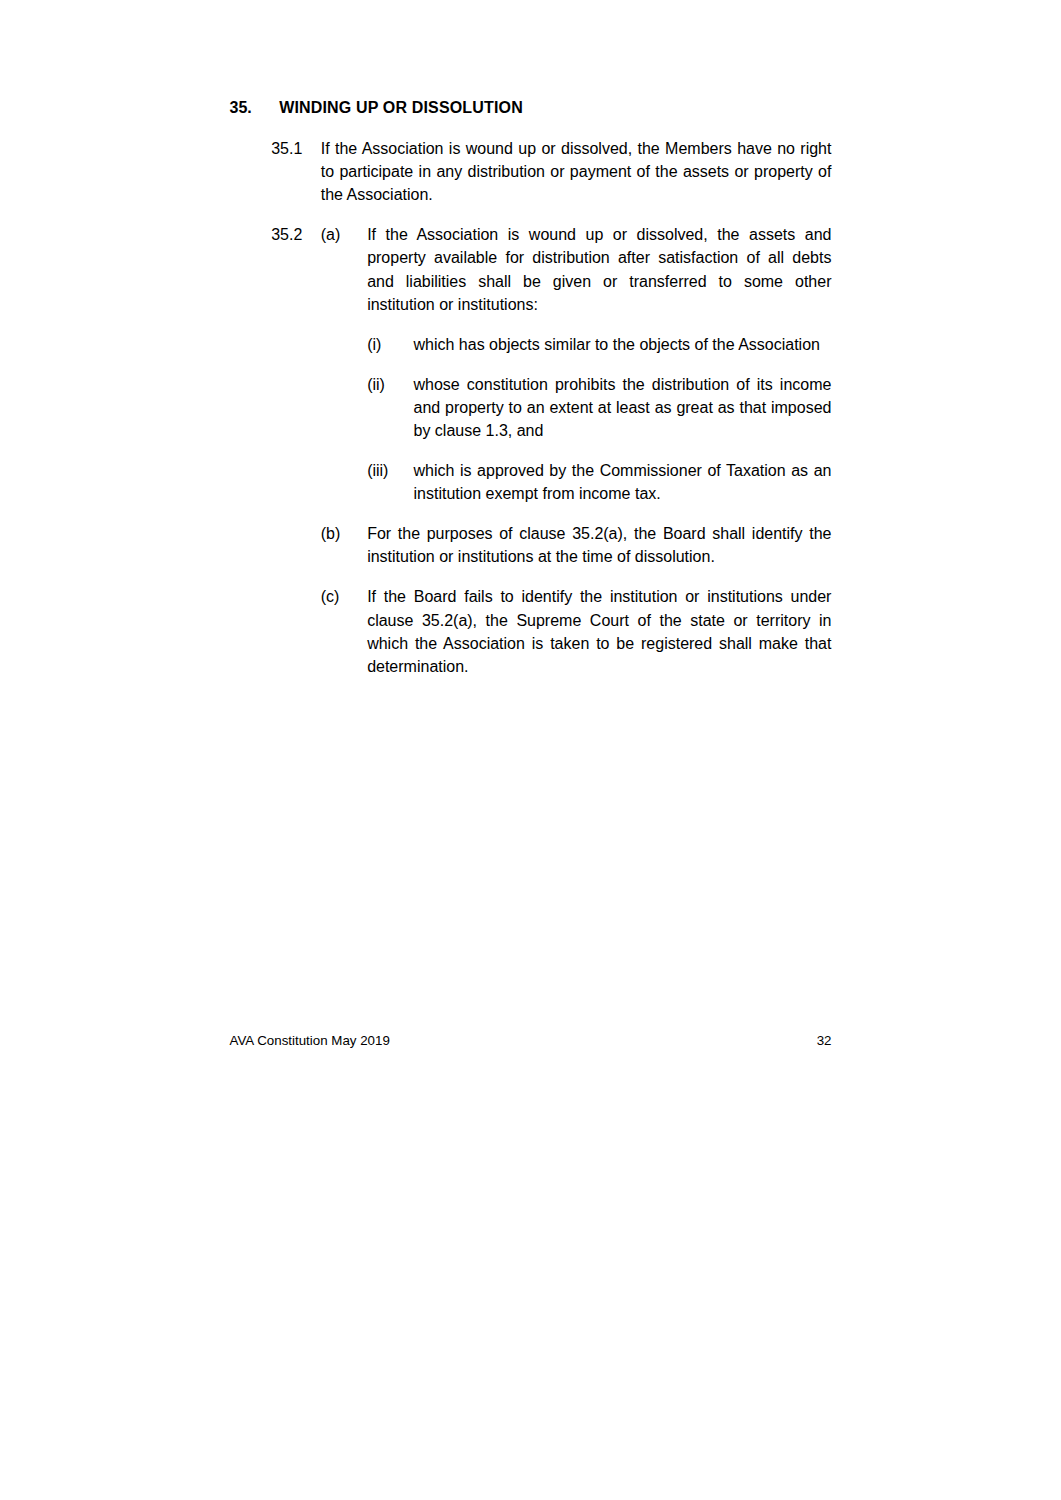35. Winding up or dissolution
35.1 If the Association is wound up or dissolved, the Members have no right to participate in any distribution or payment of the assets or property of the Association.
35.2
(a) If the Association is wound up or dissolved, the assets and property available for distribution after satisfaction of all debts and liabilities shall be given or transferred to some other institution or institutions:
(i) which has objects similar to the objects of the Association
(ii) whose constitution prohibits the distribution of its income and property to an extent at least as great as that imposed by clause 1.3, and
(iii) which is approved by the Commissioner of Taxation as an institution exempt from income tax.
(b) For the purposes of clause 35.2(a), the Board shall identify the institution or institutions at the time of dissolution.
(c) If the Board fails to identify the institution or institutions under clause 35.2(a), the Supreme Court of the state or territory in which the Association is taken to be registered shall make that determination.
AVA Constitution May 2019 32